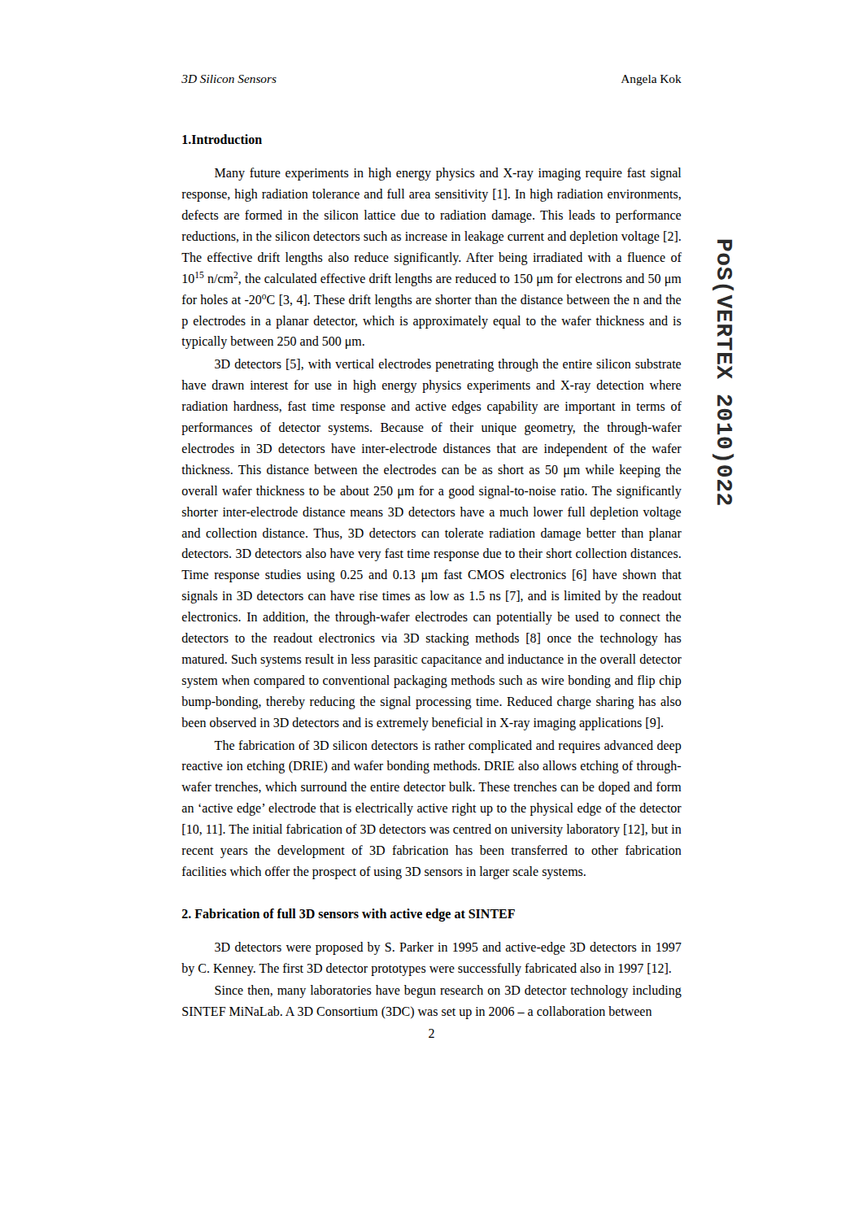3D Silicon Sensors Angela Kok
PoS(VERTEX 2010)022
1.Introduction
Many future experiments in high energy physics and X-ray imaging require fast signal response, high radiation tolerance and full area sensitivity [1]. In high radiation environments, defects are formed in the silicon lattice due to radiation damage. This leads to performance reductions, in the silicon detectors such as increase in leakage current and depletion voltage [2]. The effective drift lengths also reduce significantly. After being irradiated with a fluence of 1015 n/cm2, the calculated effective drift lengths are reduced to 150 μm for electrons and 50 μm for holes at -20oC [3, 4]. These drift lengths are shorter than the distance between the n and the p electrodes in a planar detector, which is approximately equal to the wafer thickness and is typically between 250 and 500 μm.
3D detectors [5], with vertical electrodes penetrating through the entire silicon substrate have drawn interest for use in high energy physics experiments and X-ray detection where radiation hardness, fast time response and active edges capability are important in terms of performances of detector systems. Because of their unique geometry, the through-wafer electrodes in 3D detectors have inter-electrode distances that are independent of the wafer thickness. This distance between the electrodes can be as short as 50 μm while keeping the overall wafer thickness to be about 250 μm for a good signal-to-noise ratio. The significantly shorter inter-electrode distance means 3D detectors have a much lower full depletion voltage and collection distance. Thus, 3D detectors can tolerate radiation damage better than planar detectors. 3D detectors also have very fast time response due to their short collection distances. Time response studies using 0.25 and 0.13 μm fast CMOS electronics [6] have shown that signals in 3D detectors can have rise times as low as 1.5 ns [7], and is limited by the readout electronics. In addition, the through-wafer electrodes can potentially be used to connect the detectors to the readout electronics via 3D stacking methods [8] once the technology has matured. Such systems result in less parasitic capacitance and inductance in the overall detector system when compared to conventional packaging methods such as wire bonding and flip chip bump-bonding, thereby reducing the signal processing time. Reduced charge sharing has also been observed in 3D detectors and is extremely beneficial in X-ray imaging applications [9].
The fabrication of 3D silicon detectors is rather complicated and requires advanced deep reactive ion etching (DRIE) and wafer bonding methods. DRIE also allows etching of through-wafer trenches, which surround the entire detector bulk. These trenches can be doped and form an ‘active edge’ electrode that is electrically active right up to the physical edge of the detector [10, 11]. The initial fabrication of 3D detectors was centred on university laboratory [12], but in recent years the development of 3D fabrication has been transferred to other fabrication facilities which offer the prospect of using 3D sensors in larger scale systems.
2. Fabrication of full 3D sensors with active edge at SINTEF
3D detectors were proposed by S. Parker in 1995 and active-edge 3D detectors in 1997 by C. Kenney. The first 3D detector prototypes were successfully fabricated also in 1997 [12].
Since then, many laboratories have begun research on 3D detector technology including SINTEF MiNaLab. A 3D Consortium (3DC) was set up in 2006 – a collaboration between
2